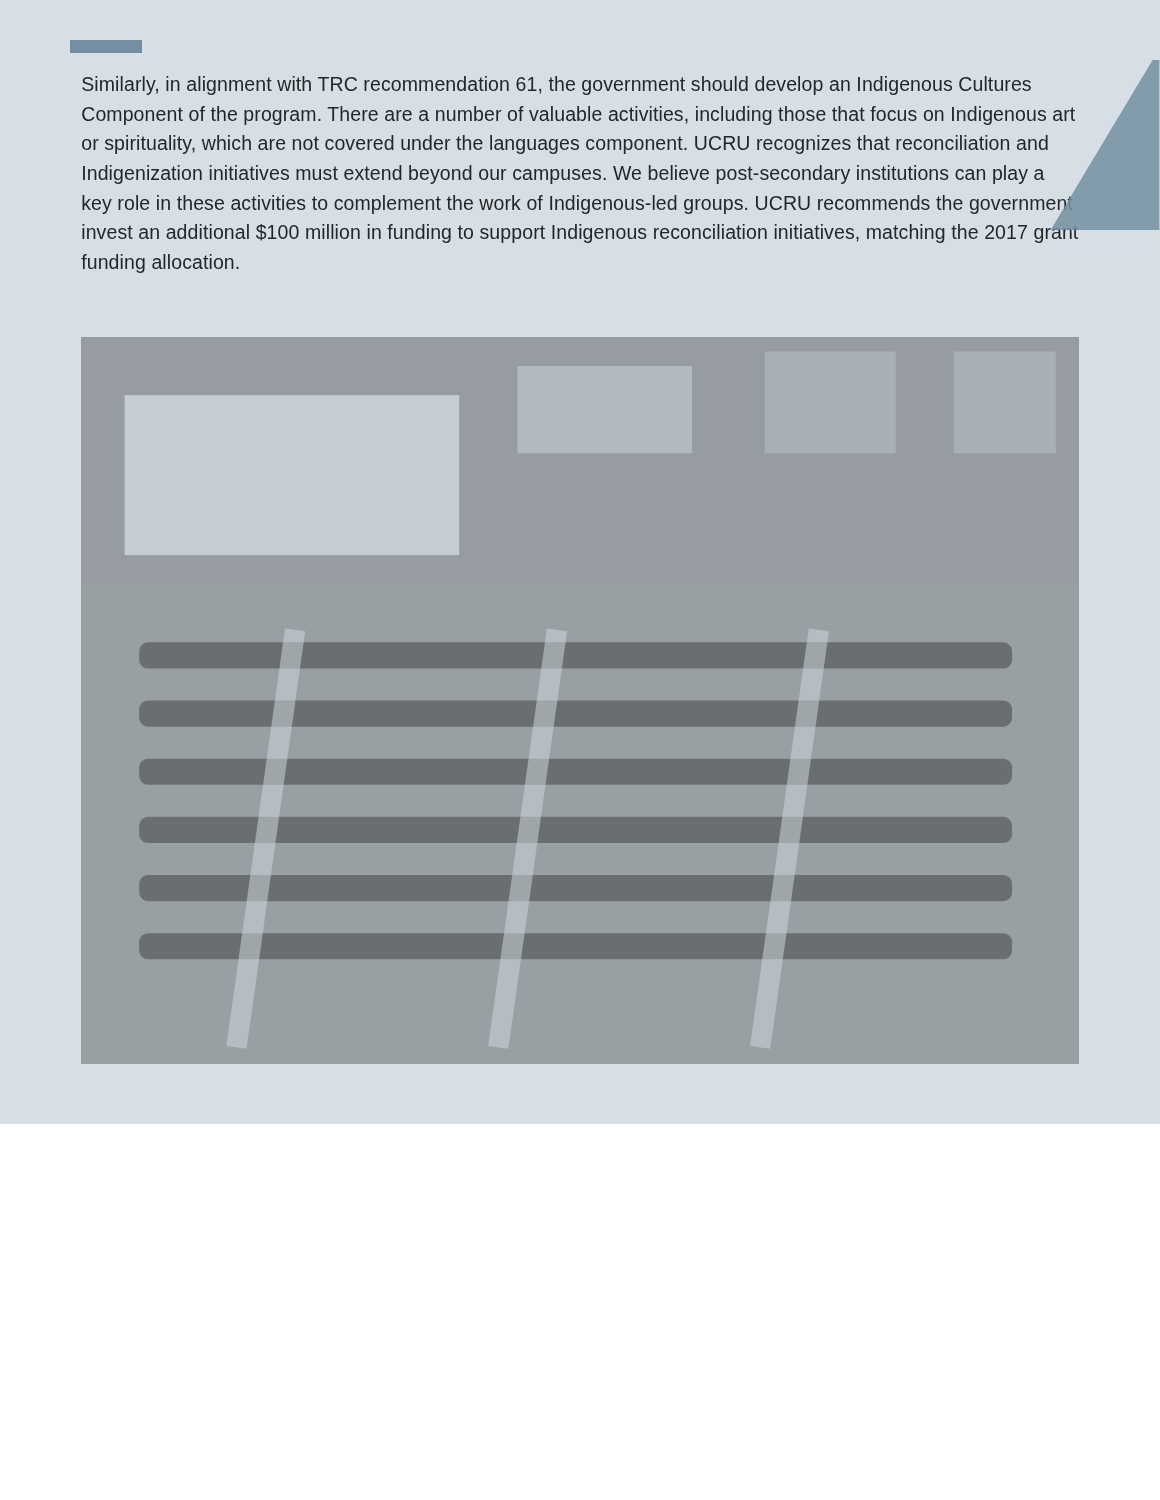Similarly, in alignment with TRC recommendation 61, the government should develop an Indigenous Cultures Component of the program. There are a number of valuable activities, including those that focus on Indigenous art or spirituality, which are not covered under the languages component. UCRU recognizes that reconciliation and Indigenization initiatives must extend beyond our campuses. We believe post-secondary institutions can play a key role in these activities to complement the work of Indigenous-led groups. UCRU recommends the government invest an additional $100 million in funding to support Indigenous reconciliation initiatives, matching the 2017 grant funding allocation.